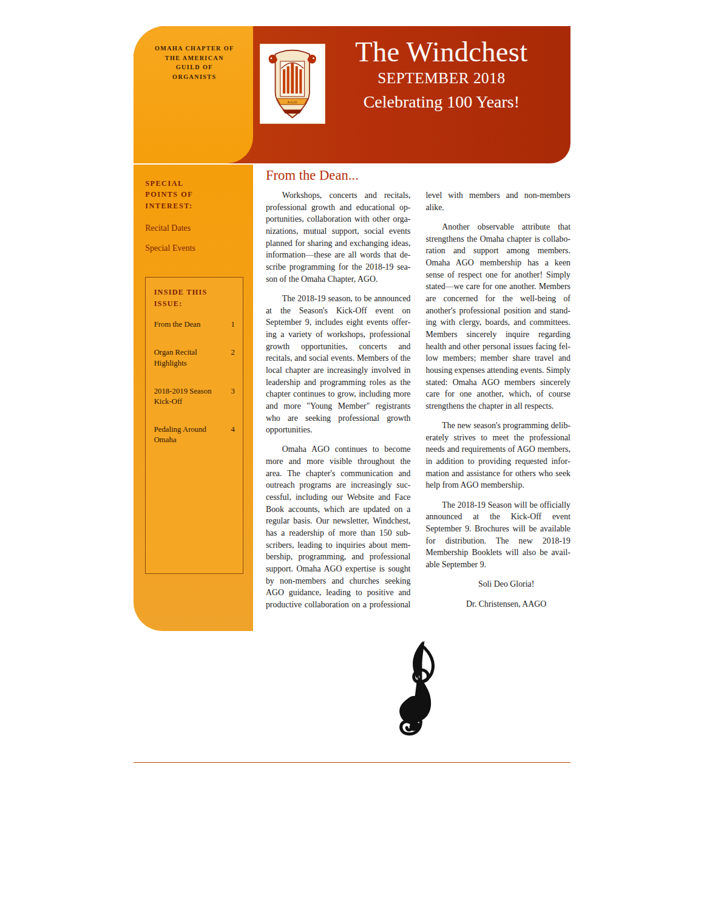Omaha Chapter of
the American
Guild of
Organists
A.G.O.
The Windchest
SEPTEMBER 2018
Celebrating 100 Years!
Special
Points of
Interest:
Recital Dates
Special Events
Inside this
issue:
From the Dean 1
Organ Recital Highlights 2
2018-2019 Season Kick-Off 3
Pedaling Around Omaha 4
From the Dean...
Workshops, concerts and recitals, professional growth and educational opportunities, collaboration with other organizations, mutual support, social events planned for sharing and exchanging ideas, information—these are all words that describe programming for the 2018-19 season of the Omaha Chapter, AGO.
The 2018-19 season, to be announced at the Season's Kick-Off event on September 9, includes eight events offering a variety of workshops, professional growth opportunities, concerts and recitals, and social events. Members of the local chapter are increasingly involved in leadership and programming roles as the chapter continues to grow, including more and more "Young Member" registrants who are seeking professional growth opportunities.
Omaha AGO continues to become more and more visible throughout the area. The chapter's communication and outreach programs are increasingly successful, including our Website and Face Book accounts, which are updated on a regular basis. Our newsletter, Windchest, has a readership of more than 150 subscribers, leading to inquiries about membership, programming, and professional support. Omaha AGO expertise is sought by non-members and churches seeking AGO guidance, leading to positive and productive collaboration on a professional level with members and non-members alike.
Another observable attribute that strengthens the Omaha chapter is collaboration and support among members. Omaha AGO membership has a keen sense of respect one for another! Simply stated—we care for one another. Members are concerned for the well-being of another's professional position and standing with clergy, boards, and committees. Members sincerely inquire regarding health and other personal issues facing fellow members; member share travel and housing expenses attending events. Simply stated: Omaha AGO members sincerely care for one another, which, of course strengthens the chapter in all respects.
The new season's programming deliberately strives to meet the professional needs and requirements of AGO members, in addition to providing requested information and assistance for others who seek help from AGO membership.
The 2018-19 Season will be officially announced at the Kick-Off event September 9. Brochures will be available for distribution. The new 2018-19 Membership Booklets will also be available September 9.
Soli Deo Gloria!
Dr. Christensen, AAGO